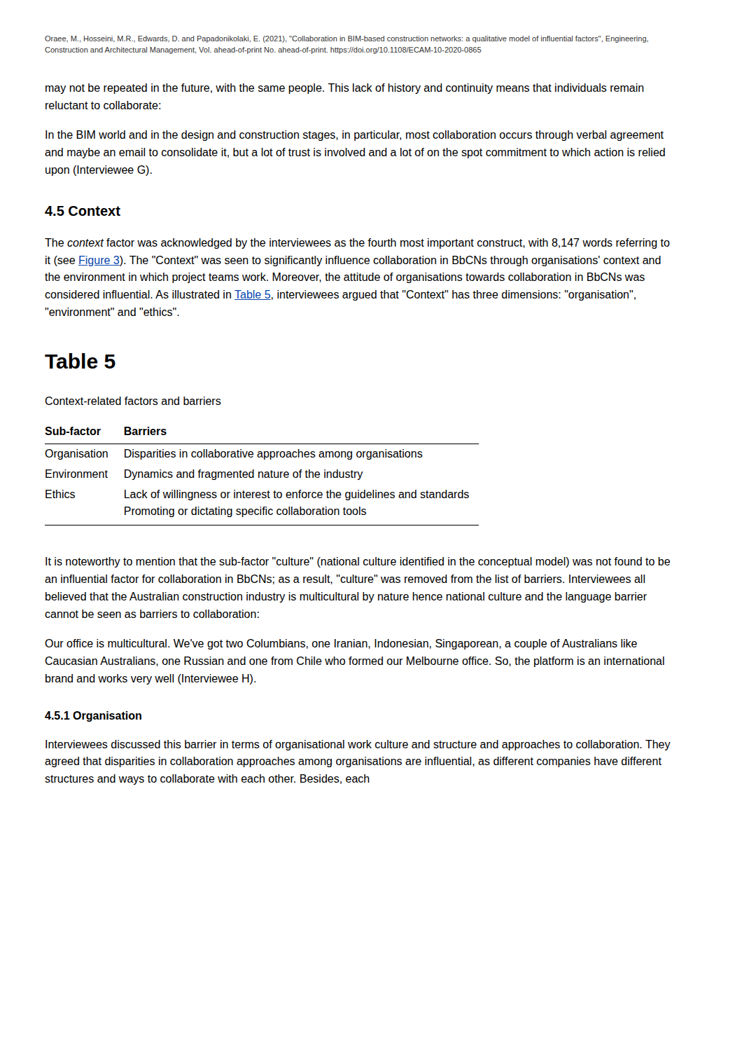Oraee, M., Hosseini, M.R., Edwards, D. and Papadonikolaki, E. (2021), "Collaboration in BIM-based construction networks: a qualitative model of influential factors", Engineering, Construction and Architectural Management, Vol. ahead-of-print No. ahead-of-print. https://doi.org/10.1108/ECAM-10-2020-0865
may not be repeated in the future, with the same people. This lack of history and continuity means that individuals remain reluctant to collaborate:
In the BIM world and in the design and construction stages, in particular, most collaboration occurs through verbal agreement and maybe an email to consolidate it, but a lot of trust is involved and a lot of on the spot commitment to which action is relied upon (Interviewee G).
4.5 Context
The context factor was acknowledged by the interviewees as the fourth most important construct, with 8,147 words referring to it (see Figure 3). The "Context" was seen to significantly influence collaboration in BbCNs through organisations' context and the environment in which project teams work. Moreover, the attitude of organisations towards collaboration in BbCNs was considered influential. As illustrated in Table 5, interviewees argued that "Context" has three dimensions: "organisation", "environment" and "ethics".
Table 5
Context-related factors and barriers
| Sub-factor | Barriers |
| --- | --- |
| Organisation | Disparities in collaborative approaches among organisations |
| Environment | Dynamics and fragmented nature of the industry |
| Ethics | Lack of willingness or interest to enforce the guidelines and standards Promoting or dictating specific collaboration tools |
It is noteworthy to mention that the sub-factor "culture" (national culture identified in the conceptual model) was not found to be an influential factor for collaboration in BbCNs; as a result, "culture" was removed from the list of barriers. Interviewees all believed that the Australian construction industry is multicultural by nature hence national culture and the language barrier cannot be seen as barriers to collaboration:
Our office is multicultural. We've got two Columbians, one Iranian, Indonesian, Singaporean, a couple of Australians like Caucasian Australians, one Russian and one from Chile who formed our Melbourne office. So, the platform is an international brand and works very well (Interviewee H).
4.5.1 Organisation
Interviewees discussed this barrier in terms of organisational work culture and structure and approaches to collaboration. They agreed that disparities in collaboration approaches among organisations are influential, as different companies have different structures and ways to collaborate with each other. Besides, each